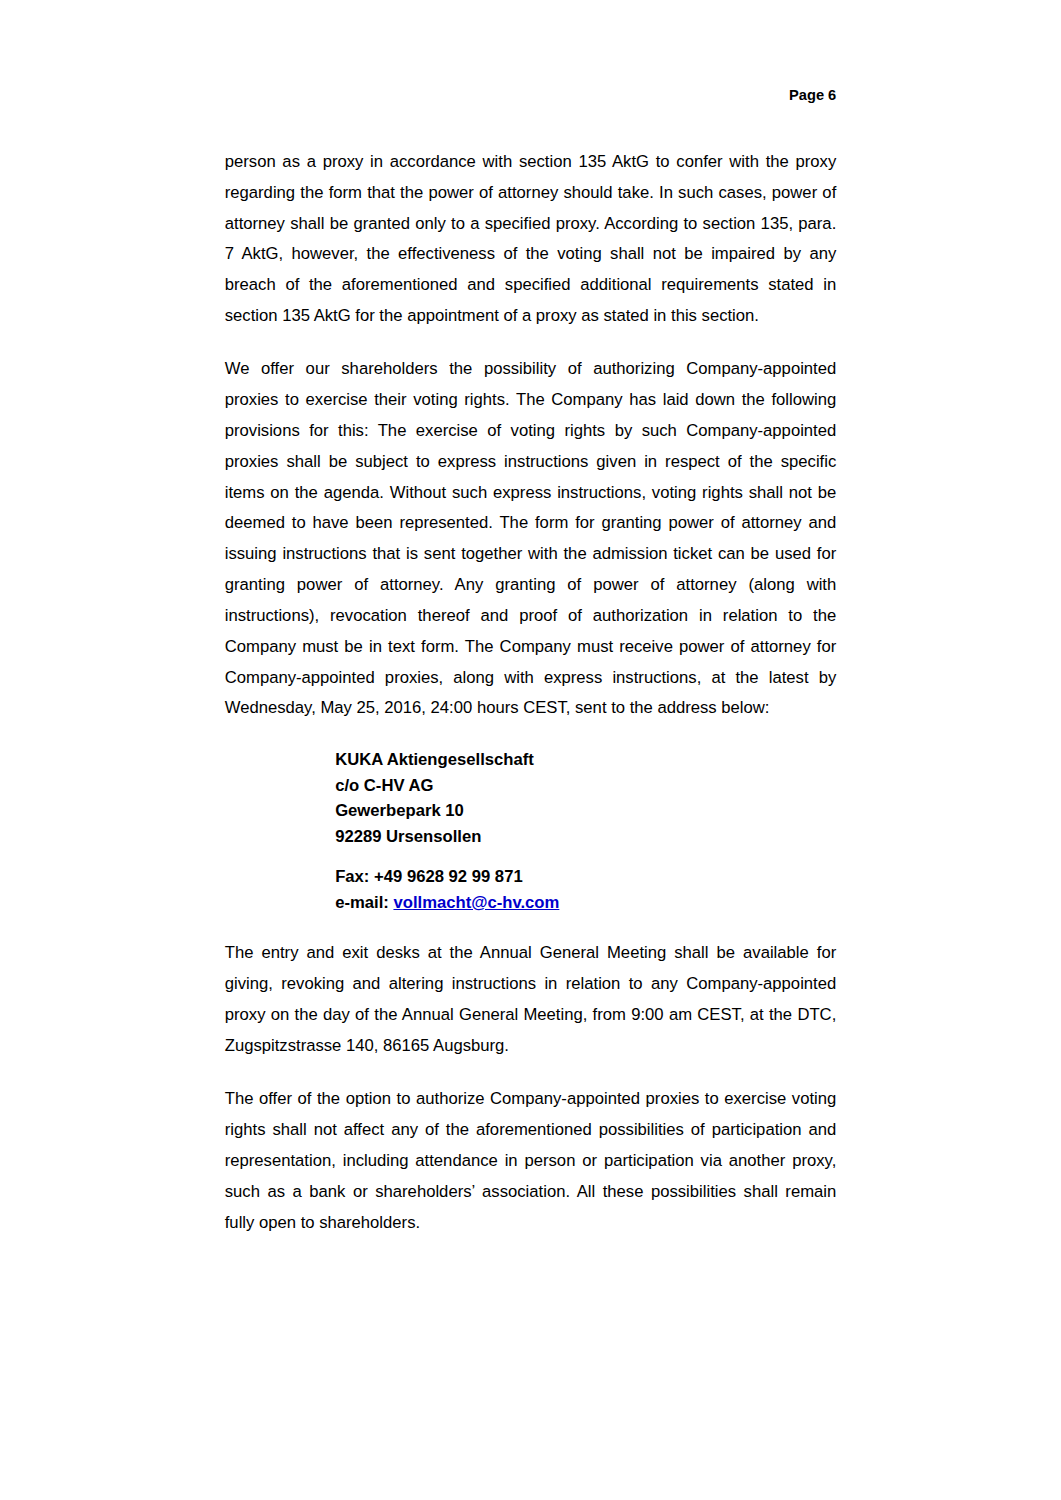Page 6
person as a proxy in accordance with section 135 AktG to confer with the proxy regarding the form that the power of attorney should take. In such cases, power of attorney shall be granted only to a specified proxy. According to section 135, para. 7 AktG, however, the effectiveness of the voting shall not be impaired by any breach of the aforementioned and specified additional requirements stated in section 135 AktG for the appointment of a proxy as stated in this section.
We offer our shareholders the possibility of authorizing Company-appointed proxies to exercise their voting rights. The Company has laid down the following provisions for this: The exercise of voting rights by such Company-appointed proxies shall be subject to express instructions given in respect of the specific items on the agenda. Without such express instructions, voting rights shall not be deemed to have been represented. The form for granting power of attorney and issuing instructions that is sent together with the admission ticket can be used for granting power of attorney. Any granting of power of attorney (along with instructions), revocation thereof and proof of authorization in relation to the Company must be in text form. The Company must receive power of attorney for Company-appointed proxies, along with express instructions, at the latest by Wednesday, May 25, 2016, 24:00 hours CEST, sent to the address below:
KUKA Aktiengesellschaft
c/o C-HV AG
Gewerbepark 10
92289 Ursensollen Fax: +49 9628 92 99 871
e-mail: vollmacht@c-hv.com
The entry and exit desks at the Annual General Meeting shall be available for giving, revoking and altering instructions in relation to any Company-appointed proxy on the day of the Annual General Meeting, from 9:00 am CEST, at the DTC, Zugspitzstrasse 140, 86165 Augsburg.
The offer of the option to authorize Company-appointed proxies to exercise voting rights shall not affect any of the aforementioned possibilities of participation and representation, including attendance in person or participation via another proxy, such as a bank or shareholders’ association. All these possibilities shall remain fully open to shareholders.